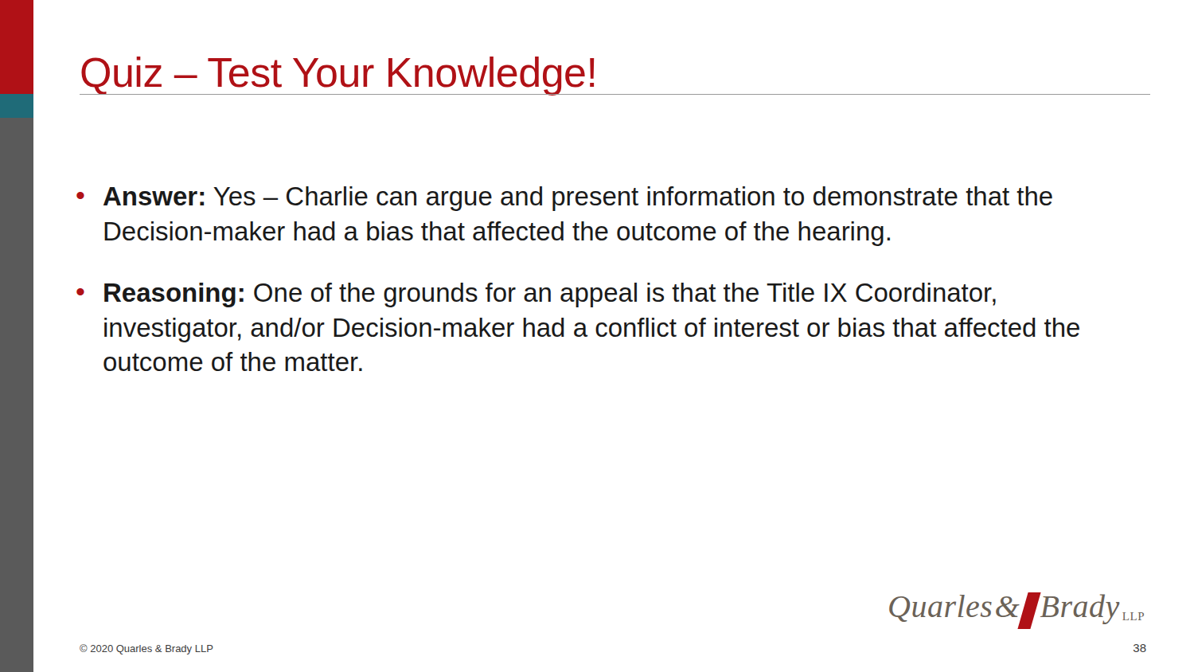Quiz – Test Your Knowledge!
Answer: Yes – Charlie can argue and present information to demonstrate that the Decision-maker had a bias that affected the outcome of the hearing.
Reasoning: One of the grounds for an appeal is that the Title IX Coordinator, investigator, and/or Decision-maker had a conflict of interest or bias that affected the outcome of the matter.
Quarles& Brady LLP
© 2020 Quarles & Brady LLP
38